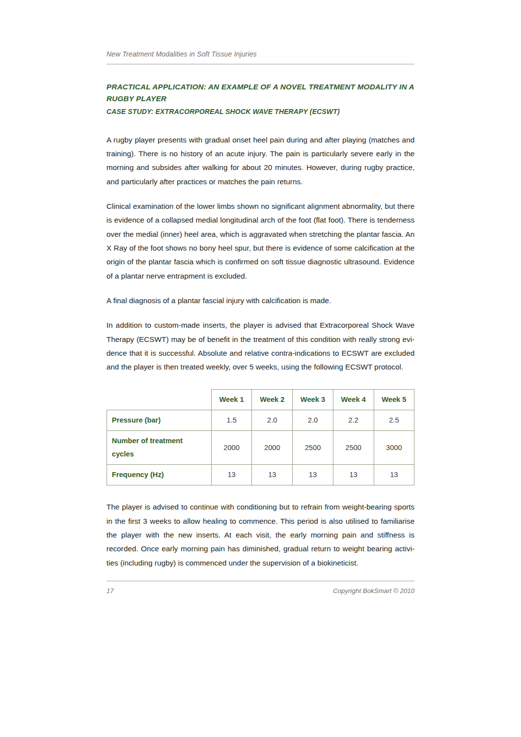New Treatment Modalities in Soft Tissue Injuries
Practical Application: An Example of a Novel Treatment Modality in a Rugby Player
Case Study: Extracorporeal Shock Wave Therapy (ECSWT)
A rugby player presents with gradual onset heel pain during and after playing (matches and training). There is no history of an acute injury. The pain is particularly severe early in the morning and subsides after walking for about 20 minutes. However, during rugby practice, and particularly after practices or matches the pain returns.
Clinical examination of the lower limbs shown no significant alignment abnormality, but there is evidence of a collapsed medial longitudinal arch of the foot (flat foot). There is tenderness over the medial (inner) heel area, which is aggravated when stretching the plantar fascia. An X Ray of the foot shows no bony heel spur, but there is evidence of some calcification at the origin of the plantar fascia which is confirmed on soft tissue diagnostic ultrasound. Evidence of a plantar nerve entrapment is excluded.
A final diagnosis of a plantar fascial injury with calcification is made.
In addition to custom-made inserts, the player is advised that Extracorporeal Shock Wave Therapy (ECSWT) may be of benefit in the treatment of this condition with really strong evidence that it is successful. Absolute and relative contra-indications to ECSWT are excluded and the player is then treated weekly, over 5 weeks, using the following ECSWT protocol.
| | Week 1 | Week 2 | Week 3 | Week 4 | Week 5 |
| --- | --- | --- | --- | --- | --- |
| Pressure (bar) | 1.5 | 2.0 | 2.0 | 2.2 | 2.5 |
| Number of treatment cycles | 2000 | 2000 | 2500 | 2500 | 3000 |
| Frequency (Hz) | 13 | 13 | 13 | 13 | 13 |
The player is advised to continue with conditioning but to refrain from weight-bearing sports in the first 3 weeks to allow healing to commence. This period is also utilised to familiarise the player with the new inserts. At each visit, the early morning pain and stiffness is recorded. Once early morning pain has diminished, gradual return to weight bearing activities (including rugby) is commenced under the supervision of a biokineticist.
17 Copyright BokSmart © 2010